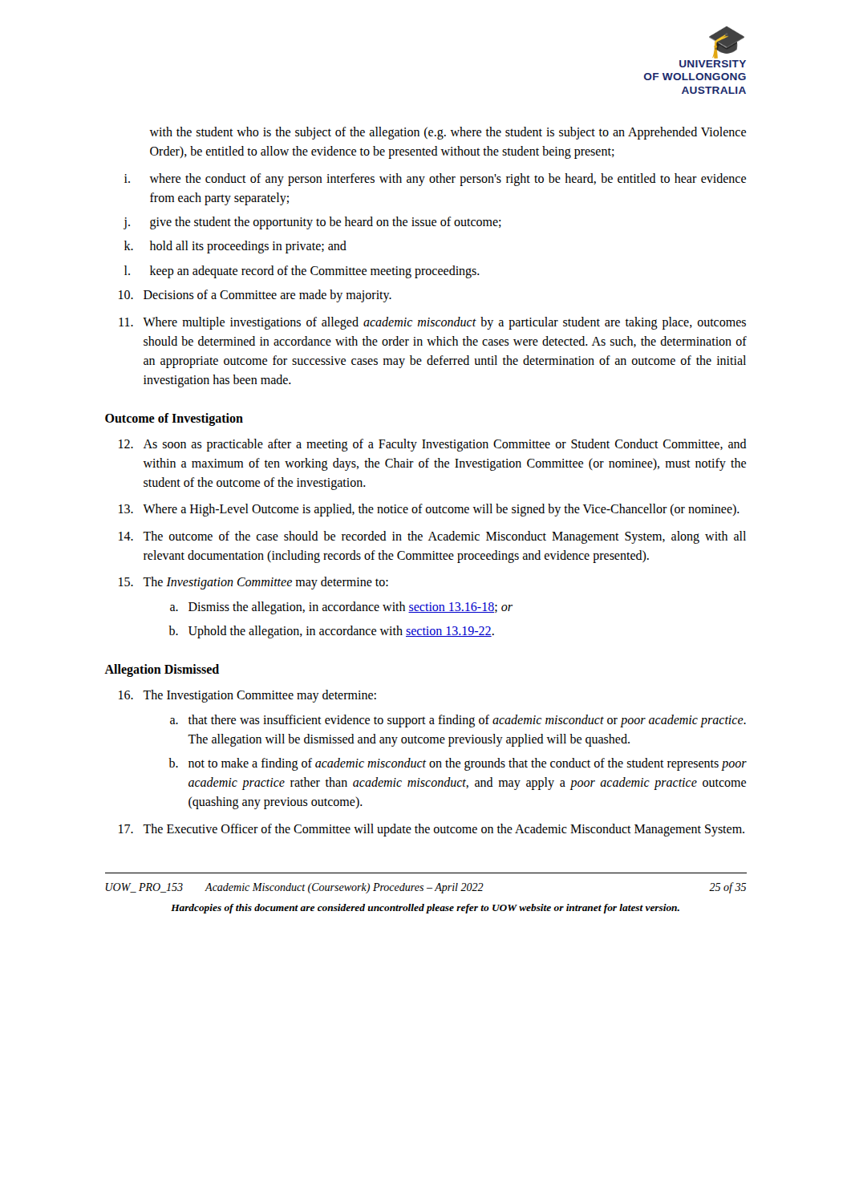🎓
UNIVERSITY
OF WOLLONGONG
AUSTRALIA
with the student who is the subject of the allegation (e.g. where the student is subject to an Apprehended Violence Order), be entitled to allow the evidence to be presented without the student being present;
i. where the conduct of any person interferes with any other person's right to be heard, be entitled to hear evidence from each party separately;
j. give the student the opportunity to be heard on the issue of outcome;
k. hold all its proceedings in private; and
l. keep an adequate record of the Committee meeting proceedings.
Decisions of a Committee are made by majority.
Where multiple investigations of alleged academic misconduct by a particular student are taking place, outcomes should be determined in accordance with the order in which the cases were detected. As such, the determination of an appropriate outcome for successive cases may be deferred until the determination of an outcome of the initial investigation has been made.
Outcome of Investigation
As soon as practicable after a meeting of a Faculty Investigation Committee or Student Conduct Committee, and within a maximum of ten working days, the Chair of the Investigation Committee (or nominee), must notify the student of the outcome of the investigation.
Where a High-Level Outcome is applied, the notice of outcome will be signed by the Vice-Chancellor (or nominee).
The outcome of the case should be recorded in the Academic Misconduct Management System, along with all relevant documentation (including records of the Committee proceedings and evidence presented).
The Investigation Committee may determine to:
Dismiss the allegation, in accordance with section 13.16-18; or
Uphold the allegation, in accordance with section 13.19-22.
Allegation Dismissed
The Investigation Committee may determine:
that there was insufficient evidence to support a finding of academic misconduct or poor academic practice. The allegation will be dismissed and any outcome previously applied will be quashed.
not to make a finding of academic misconduct on the grounds that the conduct of the student represents poor academic practice rather than academic misconduct, and may apply a poor academic practice outcome (quashing any previous outcome).
The Executive Officer of the Committee will update the outcome on the Academic Misconduct Management System.
UOW_ PRO_153 Academic Misconduct (Coursework) Procedures – April 2022 25 of 35
Hardcopies of this document are considered uncontrolled please refer to UOW website or intranet for latest version.